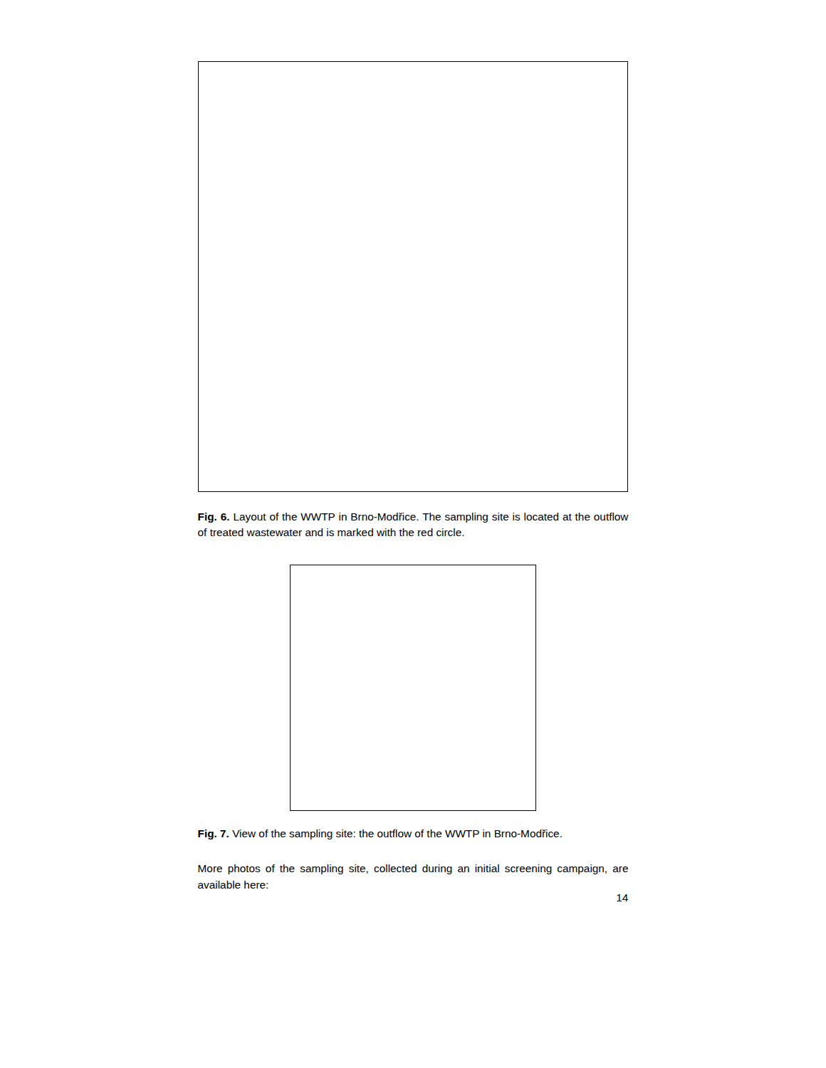Fig. 6. Layout of the WWTP in Brno-Modřice. The sampling site is located at the outflow of treated wastewater and is marked with the red circle.
Fig. 7. View of the sampling site: the outflow of the WWTP in Brno-Modřice.
More photos of the sampling site, collected during an initial screening campaign, are available here:
14